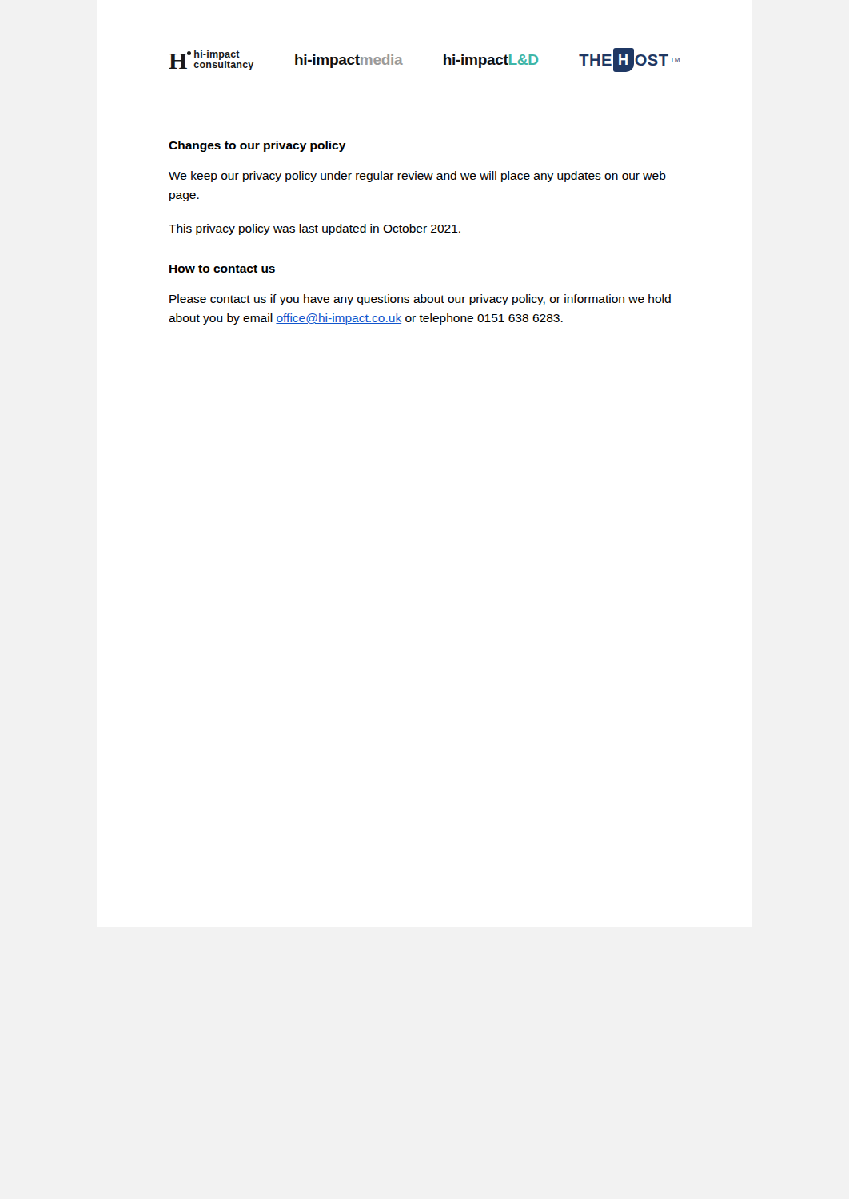H hi-impact consultancy
hi-impact media
hi-impact L&D
THE HOST TM
Changes to our privacy policy
We keep our privacy policy under regular review and we will place any updates on our web page.
This privacy policy was last updated in October 2021.
How to contact us
Please contact us if you have any questions about our privacy policy, or information we hold about you by email office@hi-impact.co.uk or telephone 0151 638 6283.